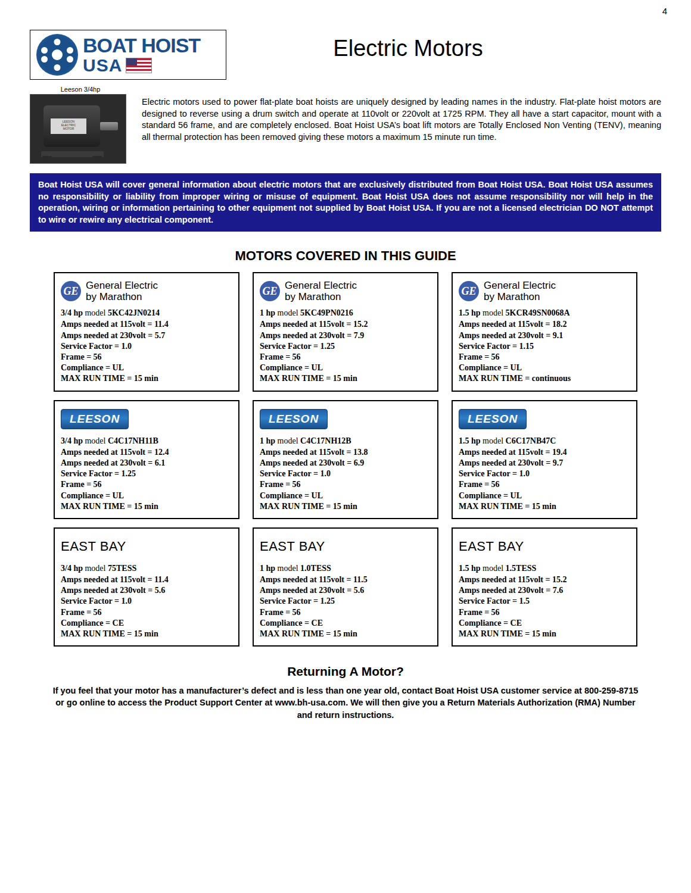4
BOAT HOIST
USA
Electric Motors
Leeson 3/4hp
LEESON
ELECTRIC
MOTOR
Electric motors used to power flat-plate boat hoists are uniquely designed by leading names in the industry. Flat-plate hoist motors are designed to reverse using a drum switch and operate at 110volt or 220volt at 1725 RPM. They all have a start capacitor, mount with a standard 56 frame, and are completely enclosed. Boat Hoist USA’s boat lift motors are Totally Enclosed Non Venting (TENV), meaning all thermal protection has been removed giving these motors a maximum 15 minute run time.
Boat Hoist USA will cover general information about electric motors that are exclusively distributed from Boat Hoist USA. Boat Hoist USA assumes no responsibility or liability from improper wiring or misuse of equipment. Boat Hoist USA does not assume responsibility nor will help in the operation, wiring or information pertaining to other equipment not supplied by Boat Hoist USA. If you are not a licensed electrician DO NOT attempt to wire or rewire any electrical component.
MOTORS COVERED IN THIS GUIDE
GE
General Electric
by Marathon
3/4 hp model 5KC42JN0214
Amps needed at 115volt = 11.4
Amps needed at 230volt = 5.7
Service Factor = 1.0
Frame = 56
Compliance = UL
MAX RUN TIME = 15 min
GE
General Electric
by Marathon
1 hp model 5KC49PN0216
Amps needed at 115volt = 15.2
Amps needed at 230volt = 7.9
Service Factor = 1.25
Frame = 56
Compliance = UL
MAX RUN TIME = 15 min
GE
General Electric
by Marathon
1.5 hp model 5KCR49SN0068A
Amps needed at 115volt = 18.2
Amps needed at 230volt = 9.1
Service Factor = 1.15
Frame = 56
Compliance = UL
MAX RUN TIME = continuous
LEESON
3/4 hp model C4C17NH11B
Amps needed at 115volt = 12.4
Amps needed at 230volt = 6.1
Service Factor = 1.25
Frame = 56
Compliance = UL
MAX RUN TIME = 15 min
LEESON
1 hp model C4C17NH12B
Amps needed at 115volt = 13.8
Amps needed at 230volt = 6.9
Service Factor = 1.0
Frame = 56
Compliance = UL
MAX RUN TIME = 15 min
LEESON
1.5 hp model C6C17NB47C
Amps needed at 115volt = 19.4
Amps needed at 230volt = 9.7
Service Factor = 1.0
Frame = 56
Compliance = UL
MAX RUN TIME = 15 min
EAST BAY
3/4 hp model 75TESS
Amps needed at 115volt = 11.4
Amps needed at 230volt = 5.6
Service Factor = 1.0
Frame = 56
Compliance = CE
MAX RUN TIME = 15 min
EAST BAY
1 hp model 1.0TESS
Amps needed at 115volt = 11.5
Amps needed at 230volt = 5.6
Service Factor = 1.25
Frame = 56
Compliance = CE
MAX RUN TIME = 15 min
EAST BAY
1.5 hp model 1.5TESS
Amps needed at 115volt = 15.2
Amps needed at 230volt = 7.6
Service Factor = 1.5
Frame = 56
Compliance = CE
MAX RUN TIME = 15 min
Returning A Motor?
If you feel that your motor has a manufacturer’s defect and is less than one year old, contact Boat Hoist USA customer service at 800-259-8715 or go online to access the Product Support Center at www.bh-usa.com. We will then give you a Return Materials Authorization (RMA) Number and return instructions.